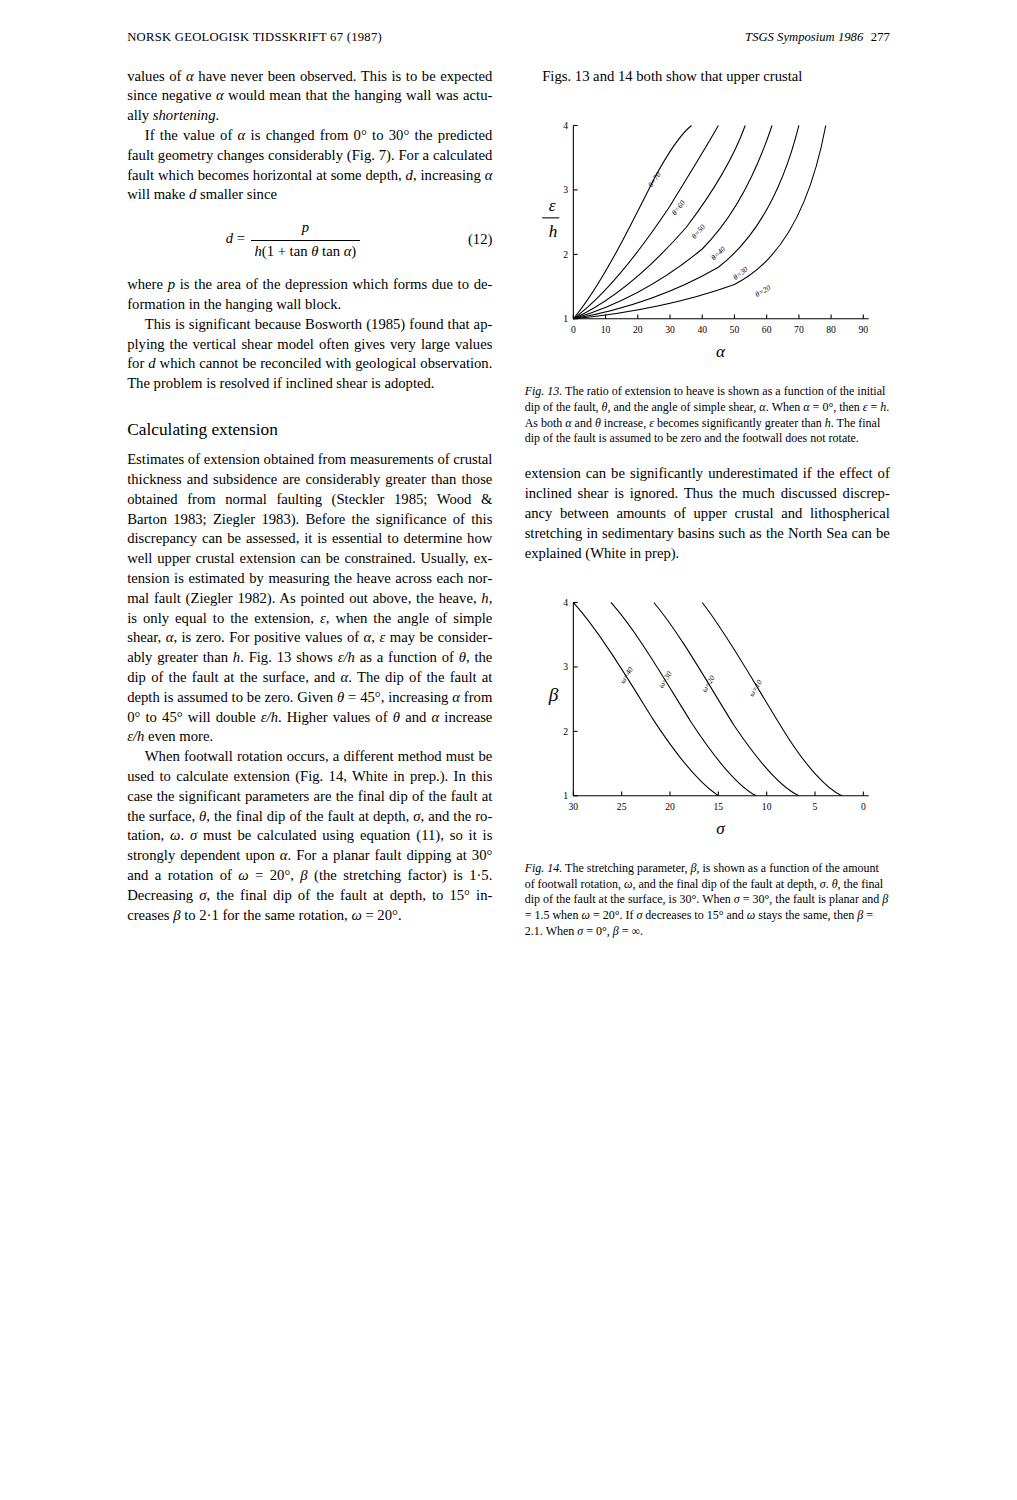Norsk Geologisk Tidsskrift 67 (1987)
TSGS Symposium 1986277
values of α have never been observed. This is to be expected since negative α would mean that the hanging wall was actually shortening.
If the value of α is changed from 0° to 30° the predicted fault geometry changes considerably (Fig. 7). For a calculated fault which becomes horizontal at some depth, d, increasing α will make d smaller since
d = p h(1 + tan θ tan α) (12)
where p is the area of the depression which forms due to deformation in the hanging wall block.
This is significant because Bosworth (1985) found that applying the vertical shear model often gives very large values for d which cannot be reconciled with geological observation. The problem is resolved if inclined shear is adopted.
Calculating extension
Estimates of extension obtained from measurements of crustal thickness and subsidence are considerably greater than those obtained from normal faulting (Steckler 1985; Wood & Barton 1983; Ziegler 1983). Before the significance of this discrepancy can be assessed, it is essential to determine how well upper crustal extension can be constrained. Usually, extension is estimated by measuring the heave across each normal fault (Ziegler 1982). As pointed out above, the heave, h, is only equal to the extension, ε, when the angle of simple shear, α, is zero. For positive values of α, ε may be considerably greater than h. Fig. 13 shows ε/h as a function of θ, the dip of the fault at the surface, and α. The dip of the fault at depth is assumed to be zero. Given θ = 45°, increasing α from 0° to 45° will double ε/h. Higher values of θ and α increase ε/h even more.
When footwall rotation occurs, a different method must be used to calculate extension (Fig. 14, White in prep.). In this case the significant parameters are the final dip of the fault at the surface, θ, the final dip of the fault at depth, σ, and the rotation, ω. σ must be calculated using equation (11), so it is strongly dependent upon α. For a planar fault dipping at 30° and a rotation of ω = 20°, β (the stretching factor) is 1·5. Decreasing σ, the final dip of the fault at depth, to 15° increases β to 2·1 for the same rotation, ω = 20°.
Figs. 13 and 14 both show that upper crustal
0 10 20 30 40 50 60 70 80 90 1 2 3 4 ε h α θ=70 θ=60 θ=50 θ=40 θ=30 θ=20
Fig. 13. The ratio of extension to heave is shown as a function of the initial dip of the fault, θ, and the angle of simple shear, α. When α = 0°, then ε = h. As both α and θ increase, ε becomes significantly greater than h. The final dip of the fault is assumed to be zero and the footwall does not rotate.
extension can be significantly underestimated if the effect of inclined shear is ignored. Thus the much discussed discrepancy between amounts of upper crustal and lithospherical stretching in sedimentary basins such as the North Sea can be explained (White in prep).
30 25 20 15 10 5 0 1 2 3 4 β σ ω=40 ω=30 ω=20 ω=10
Fig. 14. The stretching parameter, β, is shown as a function of the amount of footwall rotation, ω, and the final dip of the fault at depth, σ. θ, the final dip of the fault at the surface, is 30°. When σ = 30°, the fault is planar and β = 1.5 when ω = 20°. If σ decreases to 15° and ω stays the same, then β = 2.1. When σ = 0°, β = ∞.